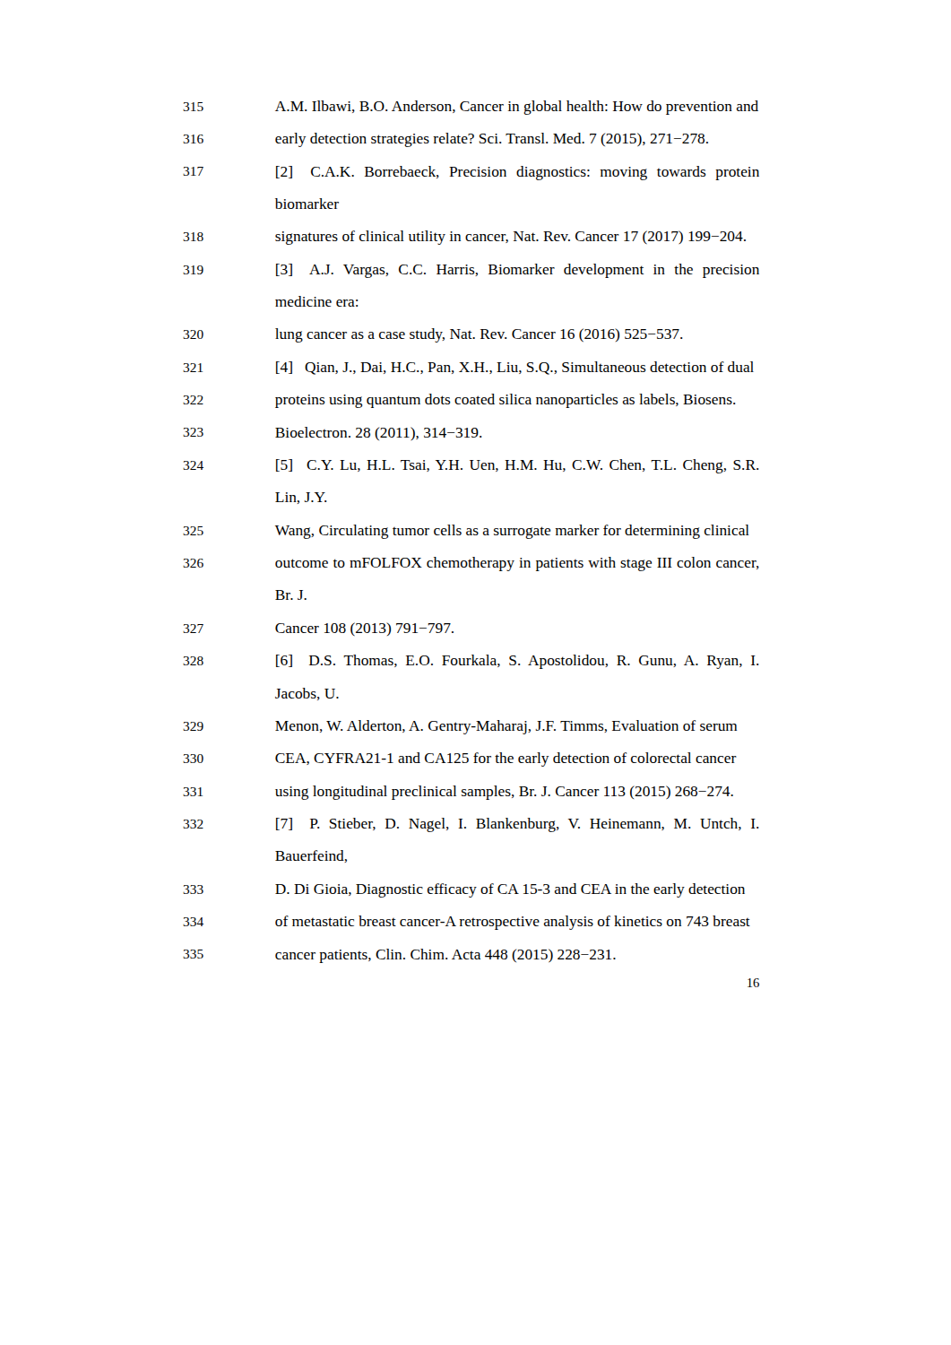315
A.M. Ilbawi, B.O. Anderson, Cancer in global health: How do prevention and
316
early detection strategies relate? Sci. Transl. Med. 7 (2015), 271−278.
317
[2] C.A.K. Borrebaeck, Precision diagnostics: moving towards protein biomarker
318
signatures of clinical utility in cancer, Nat. Rev. Cancer 17 (2017) 199−204.
319
[3] A.J. Vargas, C.C. Harris, Biomarker development in the precision medicine era:
320
lung cancer as a case study, Nat. Rev. Cancer 16 (2016) 525−537.
321
[4] Qian, J., Dai, H.C., Pan, X.H., Liu, S.Q., Simultaneous detection of dual
322
proteins using quantum dots coated silica nanoparticles as labels, Biosens.
323
Bioelectron. 28 (2011), 314−319.
324
[5] C.Y. Lu, H.L. Tsai, Y.H. Uen, H.M. Hu, C.W. Chen, T.L. Cheng, S.R. Lin, J.Y.
325
Wang, Circulating tumor cells as a surrogate marker for determining clinical
326
outcome to mFOLFOX chemotherapy in patients with stage III colon cancer, Br. J.
327
Cancer 108 (2013) 791−797.
328
[6] D.S. Thomas, E.O. Fourkala, S. Apostolidou, R. Gunu, A. Ryan, I. Jacobs, U.
329
Menon, W. Alderton, A. Gentry-Maharaj, J.F. Timms, Evaluation of serum
330
CEA, CYFRA21-1 and CA125 for the early detection of colorectal cancer
331
using longitudinal preclinical samples, Br. J. Cancer 113 (2015) 268−274.
332
[7] P. Stieber, D. Nagel, I. Blankenburg, V. Heinemann, M. Untch, I. Bauerfeind,
333
D. Di Gioia, Diagnostic efficacy of CA 15-3 and CEA in the early detection
334
of metastatic breast cancer-A retrospective analysis of kinetics on 743 breast
335
cancer patients, Clin. Chim. Acta 448 (2015) 228−231.
16